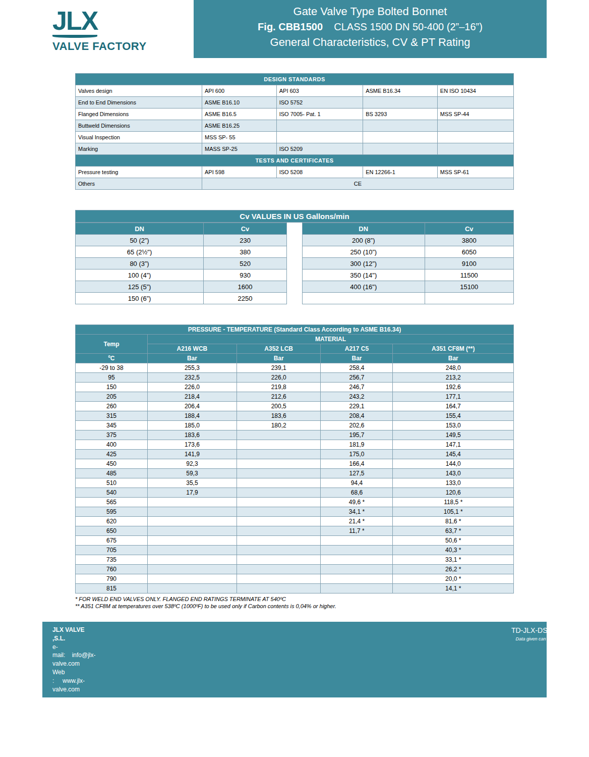JLX
VALVE FACTORY
Gate Valve Type Bolted Bonnet
Fig. CBB1500 CLASS 1500 DN 50-400 (2”–16”)
General Characteristics, CV & PT Rating
| DESIGN STANDARDS |
| Valves design | API 600 | API 603 | ASME B16.34 | EN ISO 10434 |
| End to End Dimensions | ASME B16.10 | ISO 5752 | | |
| Flanged Dimensions | ASME B16.5 | ISO 7005- Pat. 1 | BS 3293 | MSS SP-44 |
| Buttweld Dimensions | ASME B16.25 | | | |
| Visual Inspection | MSS SP- 55 | | | |
| Marking | MASS SP-25 | ISO 5209 | | |
| TESTS AND CERTIFICATES |
| Pressure testing | API 598 | ISO 5208 | EN 12266-1 | MSS SP-61 |
| Others | CE |
Cv VALUES IN US Gallons/min
| DN | Cv |
| --- | --- |
| 50 (2”) | 230 |
| 65 (2½") | 380 |
| 80 (3”) | 520 |
| 100 (4”) | 930 |
| 125 (5”) | 1600 |
| 150 (6”) | 2250 |
| DN | Cv |
| --- | --- |
| 200 (8”) | 3800 |
| 250 (10”) | 6050 |
| 300 (12”) | 9100 |
| 350 (14") | 11500 |
| 400 (16") | 15100 |
| PRESSURE - TEMPERATURE (Standard Class According to ASME B16.34) |
| Temp | MATERIAL |
| A216 WCB | A352 LCB | A217 C5 | A351 CF8M (**) |
| ºC | Bar | Bar | Bar | Bar |
| -29 to 38 | 255,3 | 239,1 | 258,4 | 248,0 |
| 95 | 232,5 | 226,0 | 256,7 | 213,2 |
| 150 | 226,0 | 219,8 | 246,7 | 192,6 |
| 205 | 218,4 | 212,6 | 243,2 | 177,1 |
| 260 | 206,4 | 200,5 | 229,1 | 164,7 |
| 315 | 188,4 | 183,6 | 208,4 | 155,4 |
| 345 | 185,0 | 180,2 | 202,6 | 153,0 |
| 375 | 183,6 | | 195,7 | 149,5 |
| 400 | 173,6 | | 181,9 | 147,1 |
| 425 | 141,9 | | 175,0 | 145,4 |
| 450 | 92,3 | | 166,4 | 144,0 |
| 485 | 59,3 | | 127,5 | 143,0 |
| 510 | 35,5 | | 94,4 | 133,0 |
| 540 | 17,9 | | 68,6 | 120,6 |
| 565 | | | 49,6 * | 118,5 * |
| 595 | | | 34,1 * | 105,1 * |
| 620 | | | 21,4 * | 81,6 * |
| 650 | | | 11,7 * | 63,7 * |
| 675 | | | | 50,6 * |
| 705 | | | | 40,3 * |
| 735 | | | | 33,1 * |
| 760 | | | | 26,2 * |
| 790 | | | | 20,0 * |
| 815 | | | | 14,1 * |
* FOR WELD END VALVES ONLY. FLANGED END RATINGS TERMINATE AT 540ºC
** A351 CF8M at temperatures over 538ºC (1000ºF) to be used only if Carbon contents is 0,04% or higher.
JLX VALVE ,S.L.
e-mail: info@jlx-valve.com
Web : www.jlx-valve.com
TD-JLX-DS-CBB1500 Rev.0
Data given can be changed without notice
Page 4 / 4